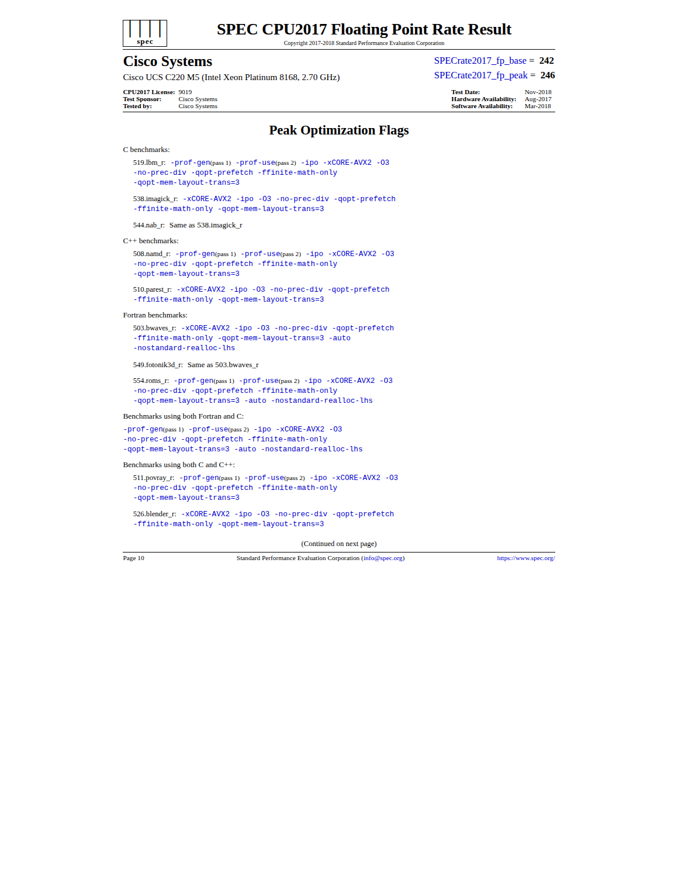││││
spec
SPEC CPU2017 Floating Point Rate Result
Copyright 2017-2018 Standard Performance Evaluation Corporation
Cisco Systems
Cisco UCS C220 M5 (Intel Xeon Platinum 8168, 2.70 GHz)
SPECrate2017_fp_base = 242
SPECrate2017_fp_peak = 246
| CPU2017 License: | 9019 |
| Test Sponsor: | Cisco Systems |
| Tested by: | Cisco Systems |
| Test Date: | Nov-2018 |
| Hardware Availability: | Aug-2017 |
| Software Availability: | Mar-2018 |
Peak Optimization Flags
C benchmarks:
519.lbm_r: -prof-gen(pass 1) -prof-use(pass 2) -ipo -xCORE-AVX2 -O3
-no-prec-div -qopt-prefetch -ffinite-math-only
-qopt-mem-layout-trans=3
538.imagick_r: -xCORE-AVX2 -ipo -O3 -no-prec-div -qopt-prefetch
-ffinite-math-only -qopt-mem-layout-trans=3
544.nab_r: Same as 538.imagick_r
C++ benchmarks:
508.namd_r: -prof-gen(pass 1) -prof-use(pass 2) -ipo -xCORE-AVX2 -O3
-no-prec-div -qopt-prefetch -ffinite-math-only
-qopt-mem-layout-trans=3
510.parest_r: -xCORE-AVX2 -ipo -O3 -no-prec-div -qopt-prefetch
-ffinite-math-only -qopt-mem-layout-trans=3
Fortran benchmarks:
503.bwaves_r: -xCORE-AVX2 -ipo -O3 -no-prec-div -qopt-prefetch
-ffinite-math-only -qopt-mem-layout-trans=3 -auto
-nostandard-realloc-lhs
549.fotonik3d_r: Same as 503.bwaves_r
554.roms_r: -prof-gen(pass 1) -prof-use(pass 2) -ipo -xCORE-AVX2 -O3
-no-prec-div -qopt-prefetch -ffinite-math-only
-qopt-mem-layout-trans=3 -auto -nostandard-realloc-lhs
Benchmarks using both Fortran and C:
-prof-gen(pass 1) -prof-use(pass 2) -ipo -xCORE-AVX2 -O3
-no-prec-div -qopt-prefetch -ffinite-math-only
-qopt-mem-layout-trans=3 -auto -nostandard-realloc-lhs
Benchmarks using both C and C++:
511.povray_r: -prof-gen(pass 1) -prof-use(pass 2) -ipo -xCORE-AVX2 -O3
-no-prec-div -qopt-prefetch -ffinite-math-only
-qopt-mem-layout-trans=3
526.blender_r: -xCORE-AVX2 -ipo -O3 -no-prec-div -qopt-prefetch
-ffinite-math-only -qopt-mem-layout-trans=3
(Continued on next page)
Page 10
Standard Performance Evaluation Corporation (info@spec.org)
https://www.spec.org/